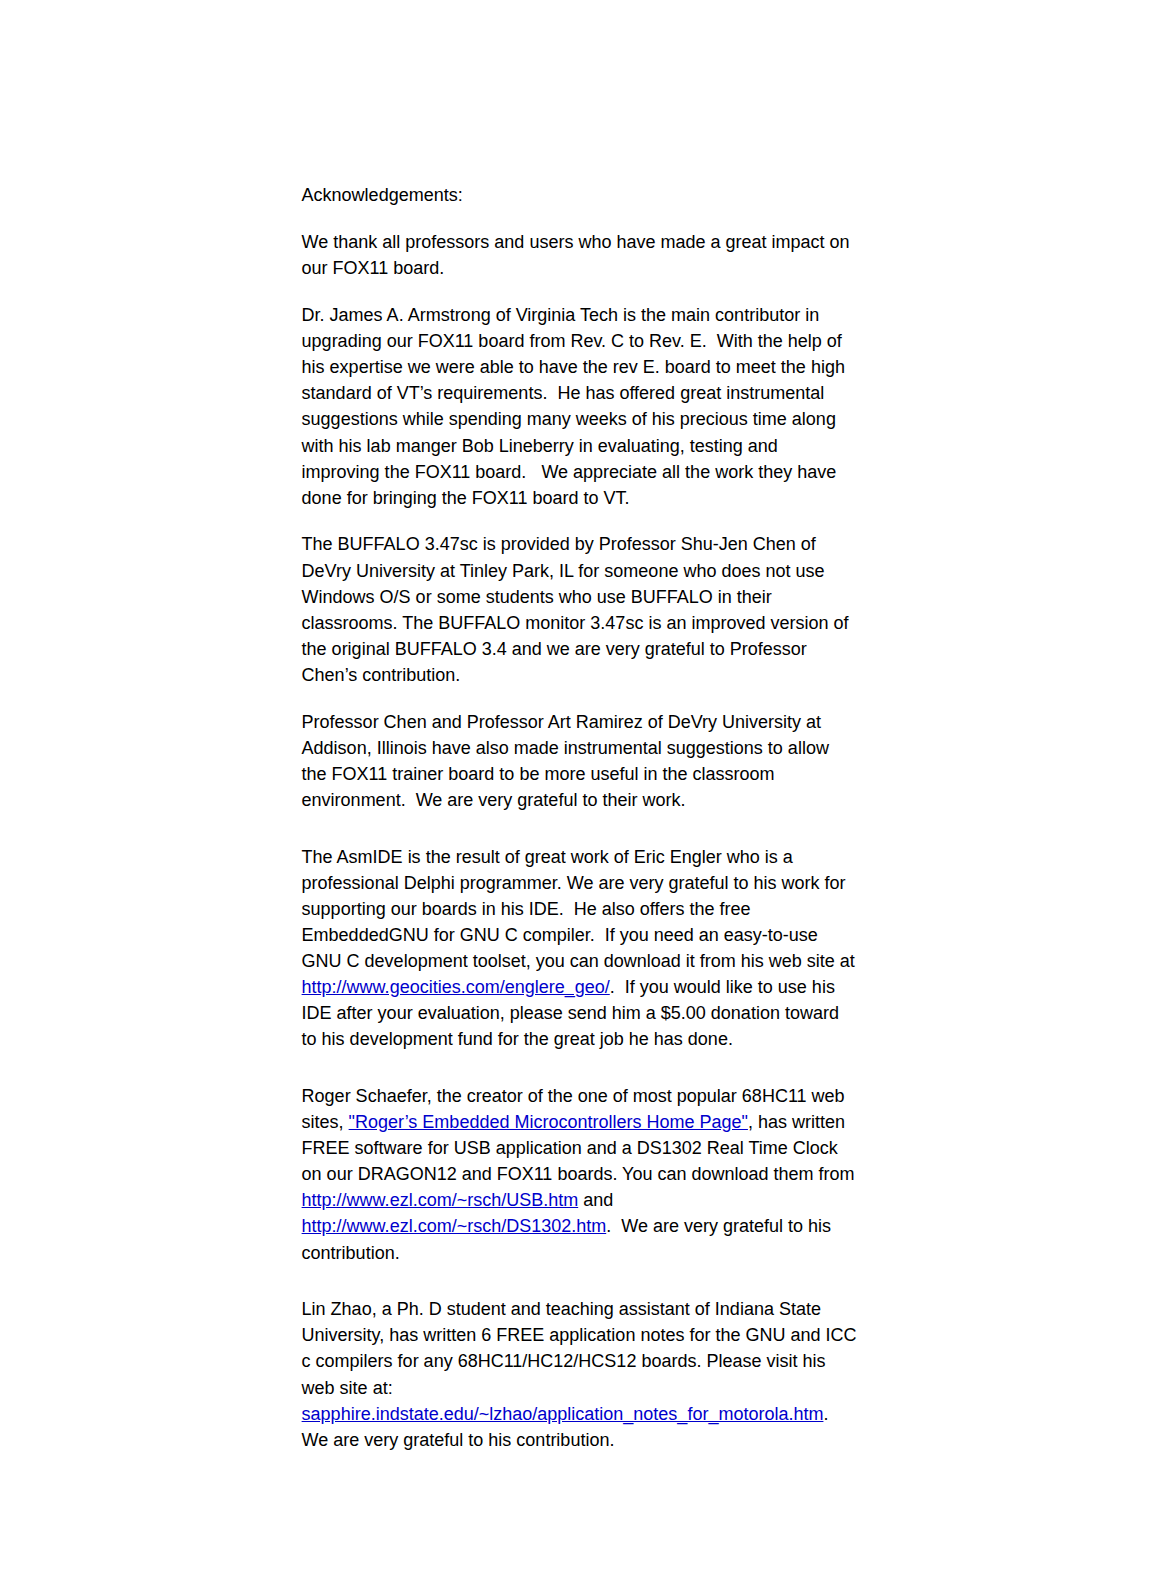Acknowledgements:
We thank all professors and users who have made a great impact on our FOX11 board.
Dr. James A. Armstrong of Virginia Tech is the main contributor in upgrading our FOX11 board from Rev. C to Rev. E. With the help of his expertise we were able to have the rev E. board to meet the high standard of VT’s requirements. He has offered great instrumental suggestions while spending many weeks of his precious time along with his lab manger Bob Lineberry in evaluating, testing and improving the FOX11 board. We appreciate all the work they have done for bringing the FOX11 board to VT.
The BUFFALO 3.47sc is provided by Professor Shu-Jen Chen of DeVry University at Tinley Park, IL for someone who does not use Windows O/S or some students who use BUFFALO in their classrooms. The BUFFALO monitor 3.47sc is an improved version of the original BUFFALO 3.4 and we are very grateful to Professor Chen’s contribution.
Professor Chen and Professor Art Ramirez of DeVry University at Addison, Illinois have also made instrumental suggestions to allow the FOX11 trainer board to be more useful in the classroom environment. We are very grateful to their work.
The AsmIDE is the result of great work of Eric Engler who is a professional Delphi programmer. We are very grateful to his work for supporting our boards in his IDE. He also offers the free EmbeddedGNU for GNU C compiler. If you need an easy-to-use GNU C development toolset, you can download it from his web site at http://www.geocities.com/englere_geo/. If you would like to use his IDE after your evaluation, please send him a $5.00 donation toward to his development fund for the great job he has done.
Roger Schaefer, the creator of the one of most popular 68HC11 web sites, "Roger’s Embedded Microcontrollers Home Page", has written FREE software for USB application and a DS1302 Real Time Clock on our DRAGON12 and FOX11 boards. You can download them from http://www.ezl.com/~rsch/USB.htm and http://www.ezl.com/~rsch/DS1302.htm. We are very grateful to his contribution.
Lin Zhao, a Ph. D student and teaching assistant of Indiana State University, has written 6 FREE application notes for the GNU and ICC c compilers for any 68HC11/HC12/HCS12 boards. Please visit his web site at: sapphire.indstate.edu/~lzhao/application_notes_for_motorola.htm. We are very grateful to his contribution.